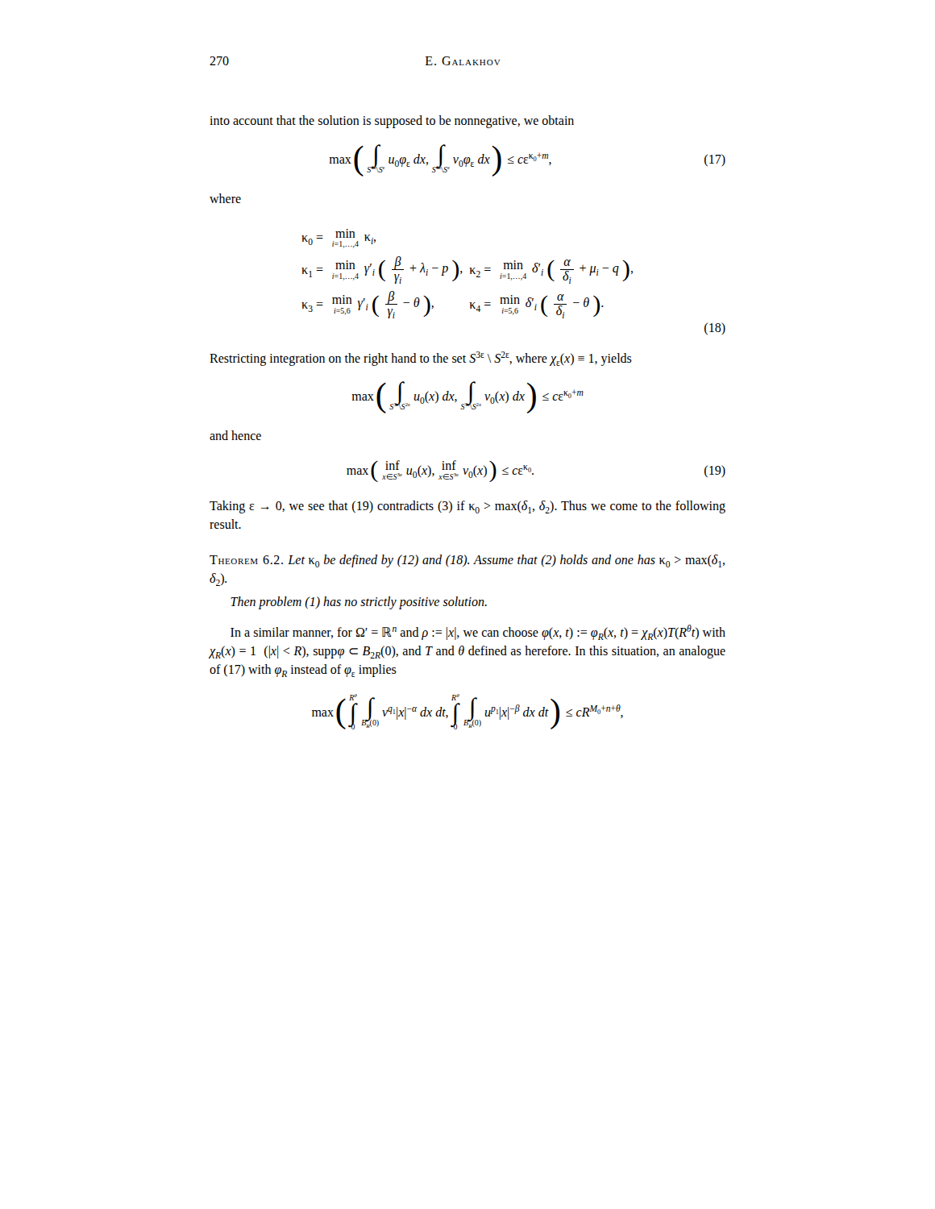270
E. Galakhov
into account that the solution is supposed to be nonnegative, we obtain
max ( ∫S4ε\Sε u0φε dx, ∫S4ε\Sε v0φε dx ) ≤ cεκ0+m,
(17)
where
κ0 =
min i=1,…,4 κi,
κ1 =
min i=1,…,4 γ′i ( βγi + λi − p ),
κ2 =
min i=1,…,4 δ′i ( αδi + μi − q ),
κ3 =
min i=5,6 γ′i ( βγi − θ ),
κ4 =
min i=5,6 δ′i ( αδi − θ ).
(18)
Restricting integration on the right hand to the set S3ε \ S2ε, where χε(x) ≡ 1, yields
max ( ∫S3ε\S2ε u0(x) dx, ∫S3ε\S2ε v0(x) dx ) ≤ cεκ0+m
and hence
max ( inf x∈S3ε u0(x), inf x∈S3ε v0(x) ) ≤ cεκ0.
(19)
Taking ε → 0, we see that (19) contradicts (3) if κ0 > max(δ1, δ2). Thus we come to the following result.
Theorem 6.2. Let κ0 be defined by (12) and (18). Assume that (2) holds and one has κ0 > max(δ1, δ2).
Then problem (1) has no strictly positive solution.
In a similar manner, for Ω′ = ℝn and ρ := |x|, we can choose φ(x, t) := φR(x, t) = χR(x)T(Rθt) with χR(x) = 1 (|x| < R), suppφ ⊂ B2R(0), and T and θ defined as herefore. In this situation, an analogue of (17) with φR instead of φε implies
max ( Rθ∫0 ∫BR(0) vq1|x|−α dx dt, Rθ∫0 ∫BR(0) up1|x|−β dx dt ) ≤ cRM0+n+θ,